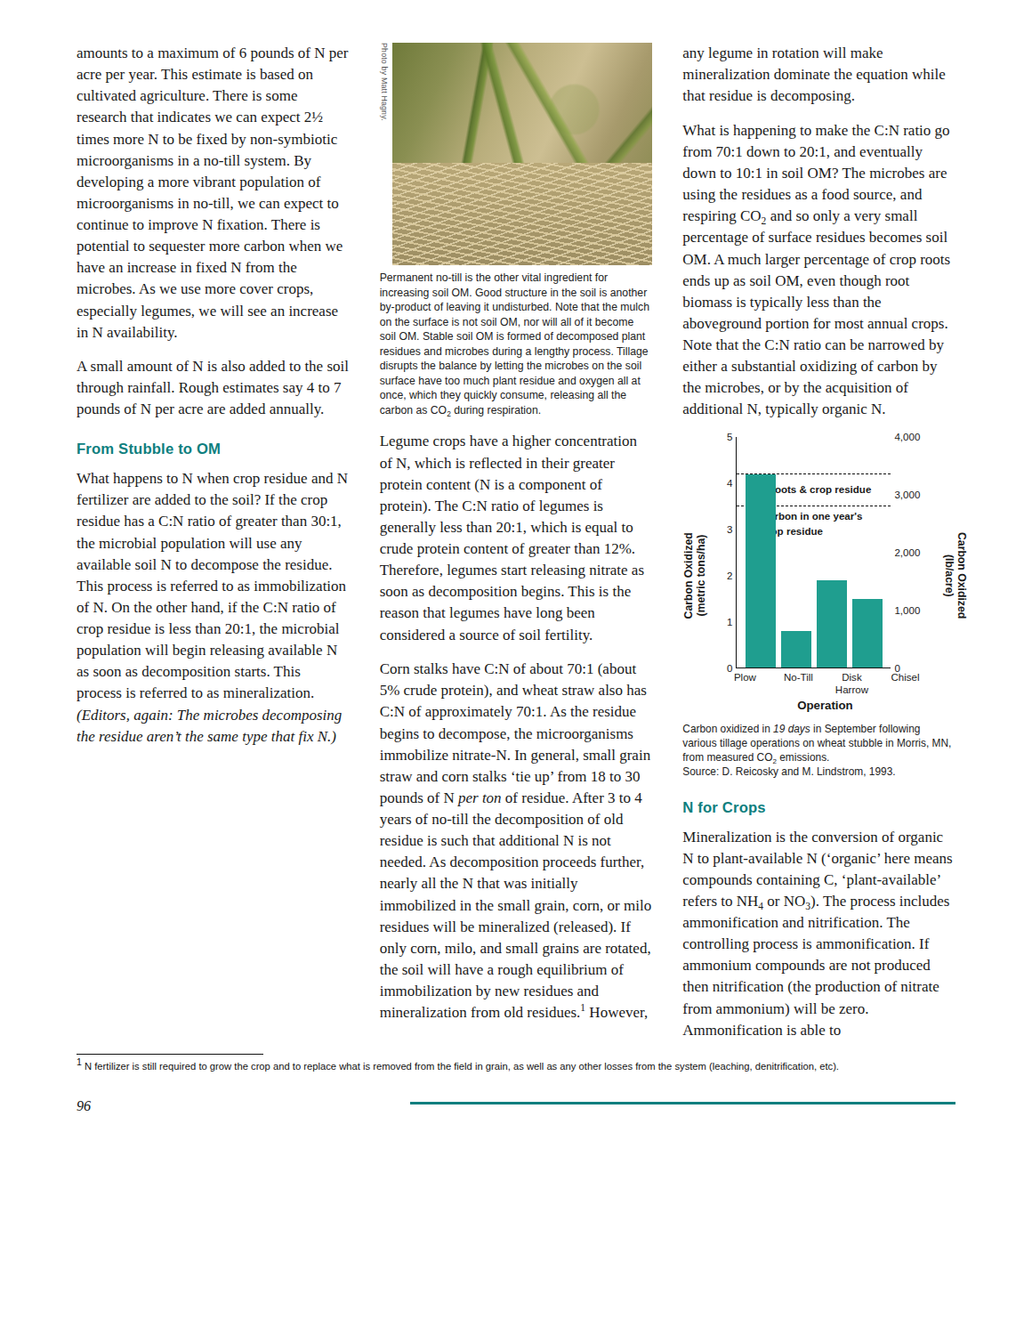amounts to a maximum of 6 pounds of N per acre per year. This estimate is based on cultivated agriculture. There is some research that indicates we can expect 2½ times more N to be fixed by non-symbiotic microorganisms in a no-till system. By developing a more vibrant population of microorganisms in no-till, we can expect to continue to improve N fixation. There is potential to sequester more carbon when we have an increase in fixed N from the microbes. As we use more cover crops, especially legumes, we will see an increase in N availability.
A small amount of N is also added to the soil through rainfall. Rough estimates say 4 to 7 pounds of N per acre are added annually.
From Stubble to OM
What happens to N when crop residue and N fertilizer are added to the soil? If the crop residue has a C:N ratio of greater than 30:1, the microbial population will use any available soil N to decompose the residue. This process is referred to as immobilization of N. On the other hand, if the C:N ratio of crop residue is less than 20:1, the microbial population will begin releasing available N as soon as decomposition starts. This process is referred to as mineralization. (Editors, again: The microbes decomposing the residue aren’t the same type that fix N.)
Photo by Matt Hagny.
Permanent no-till is the other vital ingredient for increasing soil OM. Good structure in the soil is another by-product of leaving it undisturbed. Note that the mulch on the surface is not soil OM, nor will all of it become soil OM. Stable soil OM is formed of decomposed plant residues and microbes during a lengthy process. Tillage disrupts the balance by letting the microbes on the soil surface have too much plant residue and oxygen all at once, which they quickly consume, releasing all the carbon as CO2 during respiration.
Legume crops have a higher concentration of N, which is reflected in their greater protein content (N is a component of protein). The C:N ratio of legumes is generally less than 20:1, which is equal to crude protein content of greater than 12%. Therefore, legumes start releasing nitrate as soon as decomposition begins. This is the reason that legumes have long been considered a source of soil fertility.
Corn stalks have C:N of about 70:1 (about 5% crude protein), and wheat straw also has C:N of approximately 70:1. As the residue begins to decompose, the microorganisms immobilize nitrate-N. In general, small grain straw and corn stalks ‘tie up’ from 18 to 30 pounds of N per ton of residue. After 3 to 4 years of no-till the decomposition of old residue is such that additional N is not needed. As decomposition proceeds further, nearly all the N that was initially immobilized in the small grain, corn, or milo residues will be mineralized (released). If only corn, milo, and small grains are rotated, the soil will have a rough equilibrium of immobilization by new residues and mineralization from old residues.1 However, any legume in rotation will make mineralization dominate the equation while that residue is decomposing.
What is happening to make the C:N ratio go from 70:1 down to 20:1, and eventually down to 10:1 in soil OM? The microbes are using the residues as a food source, and respiring CO2 and so only a very small percentage of surface residues becomes soil OM. A much larger percentage of crop roots ends up as soil OM, even though root biomass is typically less than the aboveground portion for most annual crops. Note that the C:N ratio can be narrowed by either a substantial oxidizing of carbon by the microbes, or by the acquisition of additional N, typically organic N.
Carbon Oxidized
(metric tons/ha)
0 1 2 3 4 5
Roots & crop residue
Carbon in one year's
crop residue
0 1,000 2,000 3,000 4,000
Plow No-Till Disk
Harrow Chisel
Operation
Carbon Oxidized
(lb/acre)
Carbon oxidized in 19 days in September following various tillage operations on wheat stubble in Morris, MN, from measured CO2 emissions.
Source: D. Reicosky and M. Lindstrom, 1993.
N for Crops
Mineralization is the conversion of organic N to plant-available N (‘organic’ here means compounds containing C, ‘plant-available’ refers to NH4 or NO3). The process includes ammonification and nitrification. The controlling process is ammonification. If ammonium compounds are not produced then nitrification (the production of nitrate from ammonium) will be zero. Ammonification is able to
1 N fertilizer is still required to grow the crop and to replace what is removed from the field in grain, as well as any other losses from the system (leaching, denitrification, etc).
96